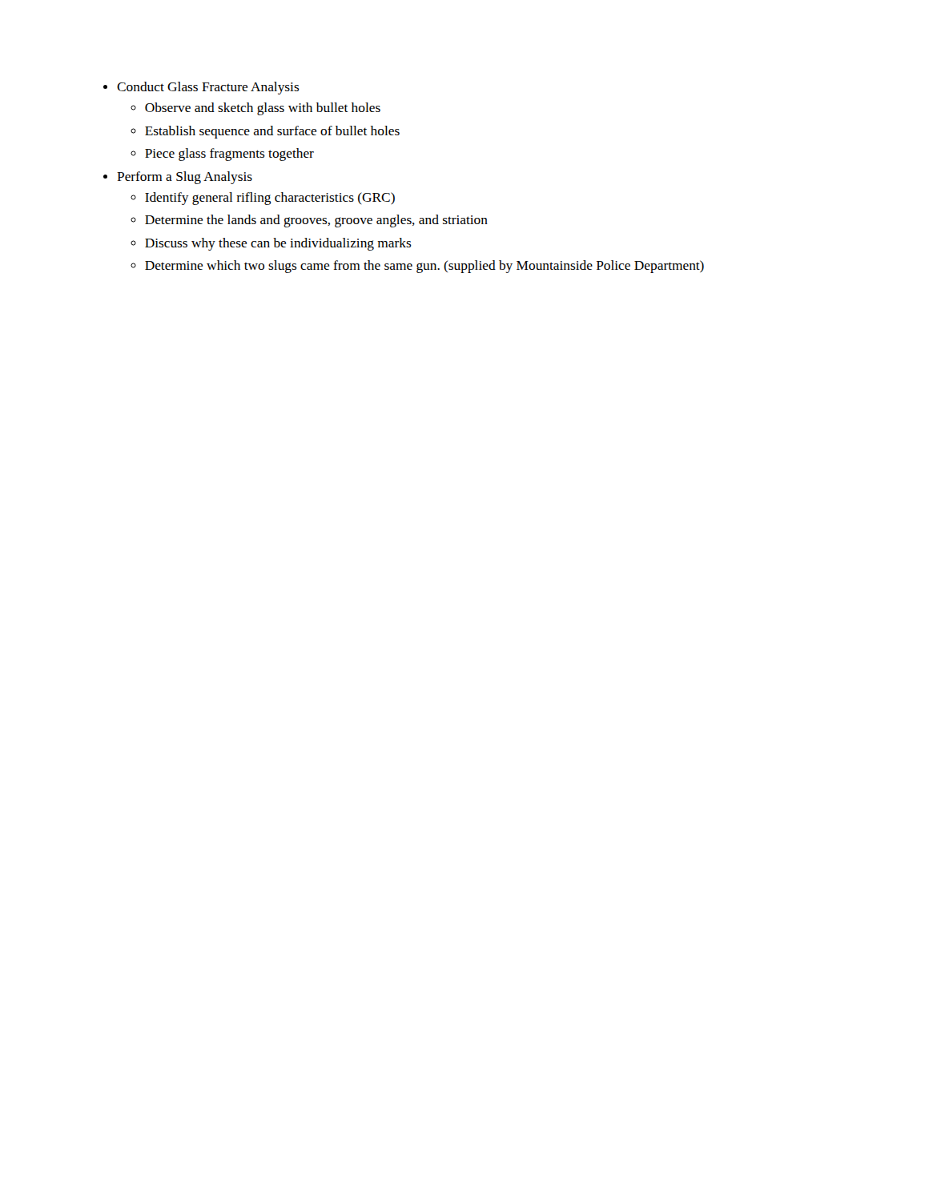Conduct Glass Fracture Analysis
Observe and sketch glass with bullet holes
Establish sequence and surface of bullet holes
Piece glass fragments together
Perform a Slug Analysis
Identify general rifling characteristics (GRC)
Determine the lands and grooves, groove angles, and striation
Discuss why these can be individualizing marks
Determine which two slugs came from the same gun. (supplied by Mountainside Police Department)